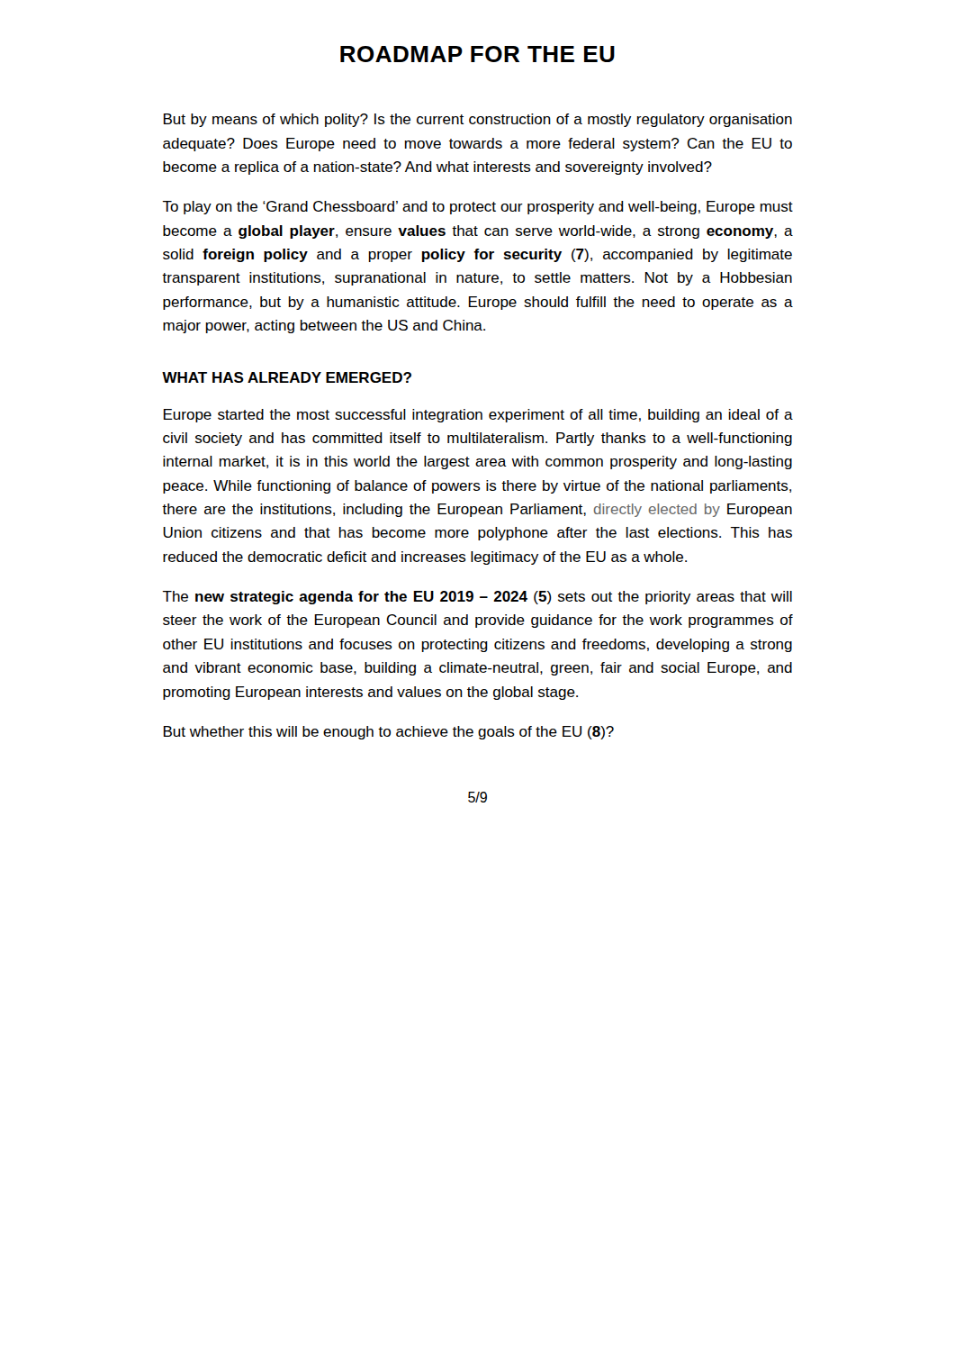ROADMAP FOR THE EU
But by means of which polity? Is the current construction of a mostly regulatory organisation adequate? Does Europe need to move towards a more federal system? Can the EU to become a replica of a nation-state? And what interests and sovereignty involved?
To play on the ‘Grand Chessboard’ and to protect our prosperity and well-being, Europe must become a global player, ensure values that can serve world-wide, a strong economy, a solid foreign policy and a proper policy for security (7), accompanied by legitimate transparent institutions, supranational in nature, to settle matters. Not by a Hobbesian performance, but by a humanistic attitude. Europe should fulfill the need to operate as a major power, acting between the US and China.
WHAT HAS ALREADY EMERGED?
Europe started the most successful integration experiment of all time, building an ideal of a civil society and has committed itself to multilateralism. Partly thanks to a well-functioning internal market, it is in this world the largest area with common prosperity and long-lasting peace. While functioning of balance of powers is there by virtue of the national parliaments, there are the institutions, including the European Parliament, directly elected by European Union citizens and that has become more polyphone after the last elections. This has reduced the democratic deficit and increases legitimacy of the EU as a whole.
The new strategic agenda for the EU 2019 – 2024 (5) sets out the priority areas that will steer the work of the European Council and provide guidance for the work programmes of other EU institutions and focuses on protecting citizens and freedoms, developing a strong and vibrant economic base, building a climate-neutral, green, fair and social Europe, and promoting European interests and values on the global stage.
But whether this will be enough to achieve the goals of the EU (8)?
5/9